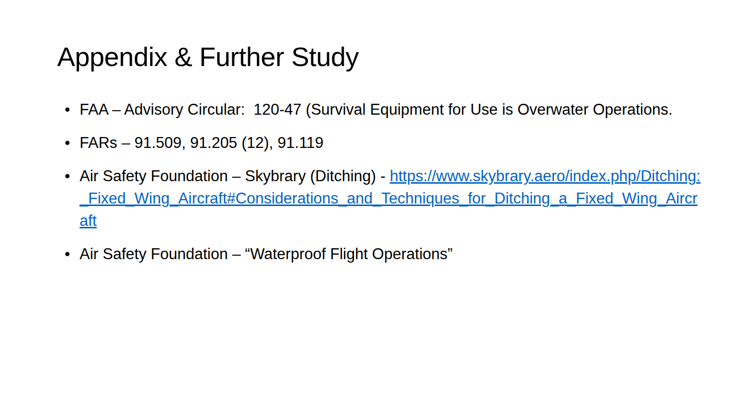Appendix & Further Study
FAA – Advisory Circular: 120-47 (Survival Equipment for Use is Overwater Operations.
FARs – 91.509, 91.205 (12), 91.119
Air Safety Foundation – Skybrary (Ditching) - https://www.skybrary.aero/index.php/Ditching:_Fixed_Wing_Aircraft#Considerations_and_Techniques_for_Ditching_a_Fixed_Wing_Aircraft
Air Safety Foundation – “Waterproof Flight Operations”